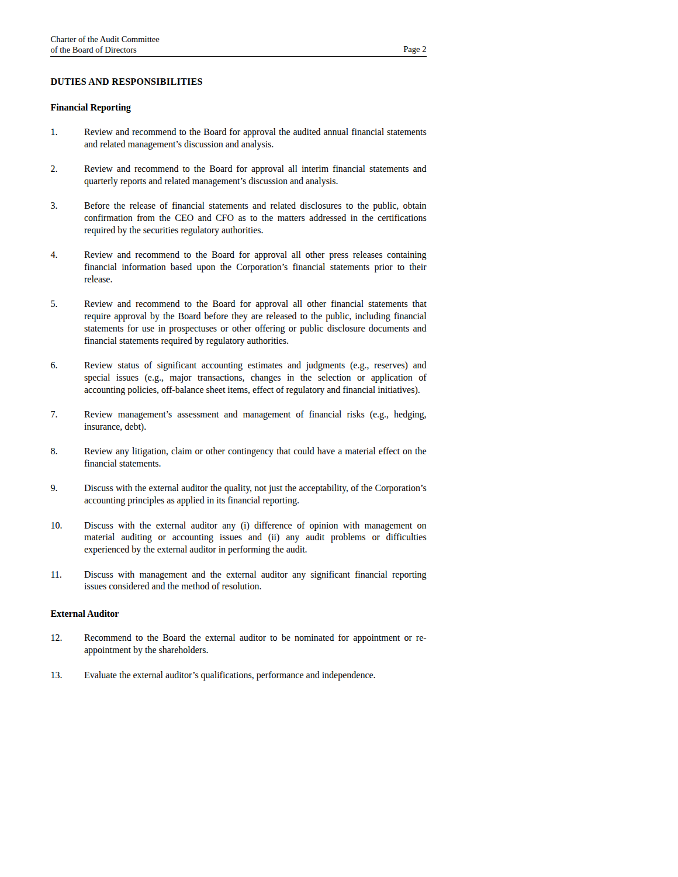Charter of the Audit Committee
of the Board of Directors
Page 2
DUTIES AND RESPONSIBILITIES
Financial Reporting
1. Review and recommend to the Board for approval the audited annual financial statements and related management’s discussion and analysis.
2. Review and recommend to the Board for approval all interim financial statements and quarterly reports and related management’s discussion and analysis.
3. Before the release of financial statements and related disclosures to the public, obtain confirmation from the CEO and CFO as to the matters addressed in the certifications required by the securities regulatory authorities.
4. Review and recommend to the Board for approval all other press releases containing financial information based upon the Corporation’s financial statements prior to their release.
5. Review and recommend to the Board for approval all other financial statements that require approval by the Board before they are released to the public, including financial statements for use in prospectuses or other offering or public disclosure documents and financial statements required by regulatory authorities.
6. Review status of significant accounting estimates and judgments (e.g., reserves) and special issues (e.g., major transactions, changes in the selection or application of accounting policies, off-balance sheet items, effect of regulatory and financial initiatives).
7. Review management’s assessment and management of financial risks (e.g., hedging, insurance, debt).
8. Review any litigation, claim or other contingency that could have a material effect on the financial statements.
9. Discuss with the external auditor the quality, not just the acceptability, of the Corporation’s accounting principles as applied in its financial reporting.
10. Discuss with the external auditor any (i) difference of opinion with management on material auditing or accounting issues and (ii) any audit problems or difficulties experienced by the external auditor in performing the audit.
11. Discuss with management and the external auditor any significant financial reporting issues considered and the method of resolution.
External Auditor
12. Recommend to the Board the external auditor to be nominated for appointment or re-appointment by the shareholders.
13. Evaluate the external auditor’s qualifications, performance and independence.